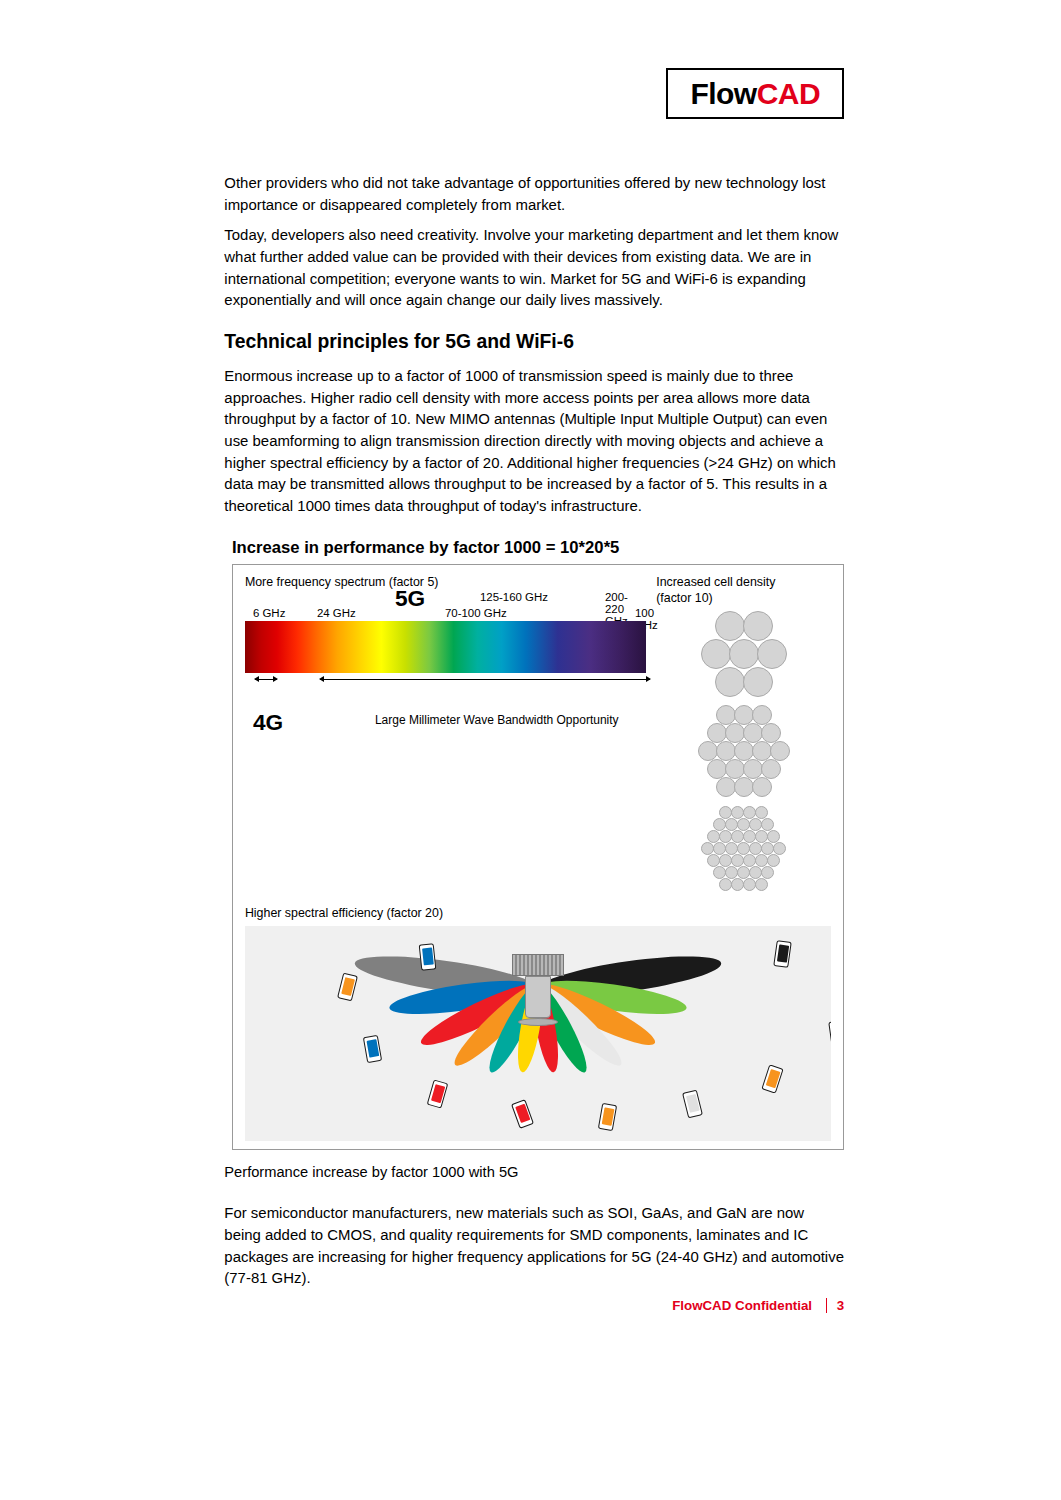Flow CAD
Other providers who did not take advantage of opportunities offered by new technology lost importance or disappeared completely from market.
Today, developers also need creativity. Involve your marketing department and let them know what further added value can be provided with their devices from existing data. We are in international competition; everyone wants to win. Market for 5G and WiFi-6 is expanding exponentially and will once again change our daily lives massively.
Technical principles for 5G and WiFi-6
Enormous increase up to a factor of 1000 of transmission speed is mainly due to three approaches. Higher radio cell density with more access points per area allows more data throughput by a factor of 10. New MIMO antennas (Multiple Input Multiple Output) can even use beamforming to align transmission direction directly with moving objects and achieve a higher spectral efficiency by a factor of 20. Additional higher frequencies (>24 GHz) on which data may be transmitted allows throughput to be increased by a factor of 5. This results in a theoretical 1000 times data throughput of today's infrastructure.
Increase in performance by factor 1000 = 10*20*5
More frequency spectrum (factor 5)
5G
125-160 GHz
200-220 GHz
6 GHz 24 GHz 70-100 GHz 100 GHz
4G
Large Millimeter Wave Bandwidth Opportunity
Increased cell density
(factor 10)
Higher spectral efficiency (factor 20)
Performance increase by factor 1000 with 5G
For semiconductor manufacturers, new materials such as SOI, GaAs, and GaN are now being added to CMOS, and quality requirements for SMD components, laminates and IC packages are increasing for higher frequency applications for 5G (24-40 GHz) and automotive (77-81 GHz).
FlowCAD Confidential 3